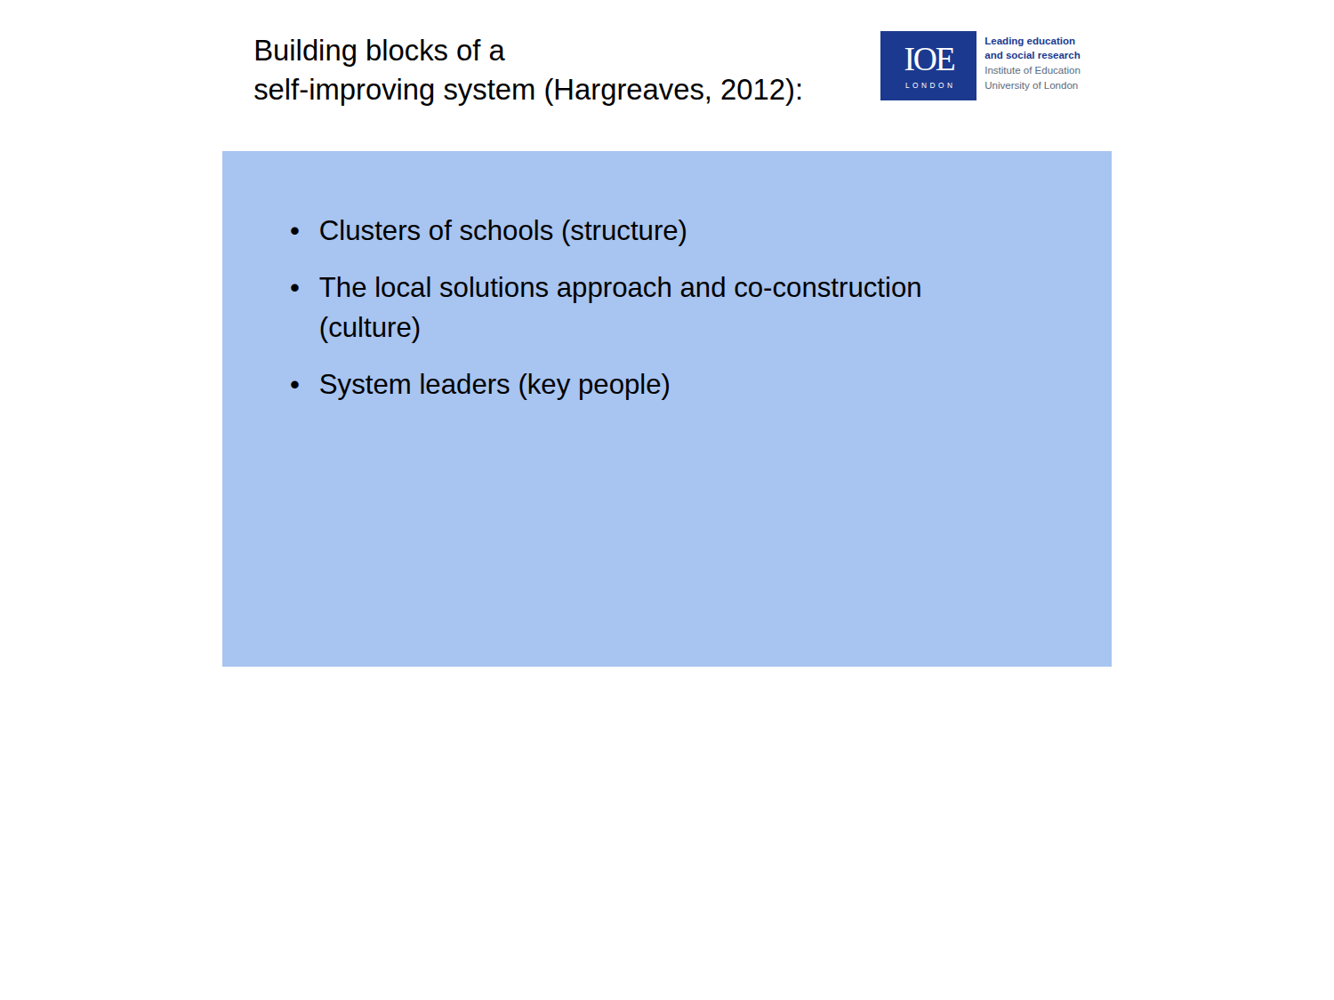Building blocks of a
self-improving system (Hargreaves, 2012):
IOE LONDON
Leading education
and social research
Institute of Education
University of London
Clusters of schools (structure)
The local solutions approach and co-construction (culture)
System leaders (key people)